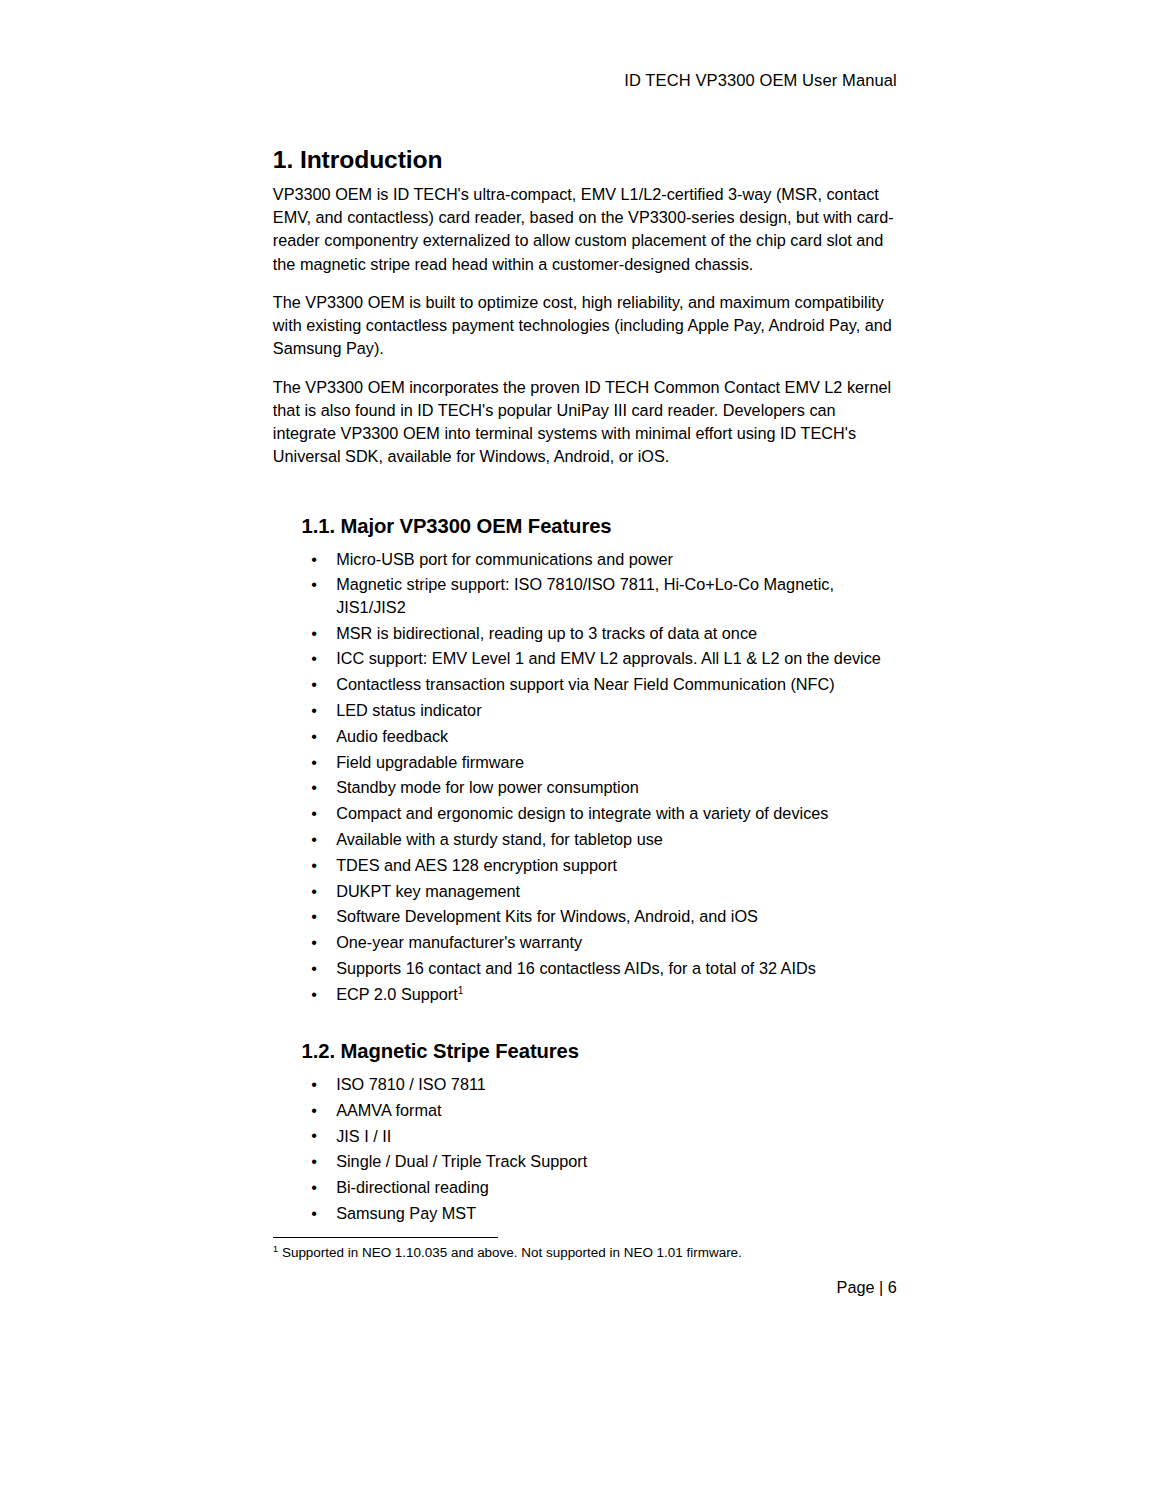ID TECH VP3300 OEM User Manual
1. Introduction
VP3300 OEM is ID TECH's ultra-compact, EMV L1/L2-certified 3-way (MSR, contact EMV, and contactless) card reader, based on the VP3300-series design, but with card-reader componentry externalized to allow custom placement of the chip card slot and the magnetic stripe read head within a customer-designed chassis.
The VP3300 OEM is built to optimize cost, high reliability, and maximum compatibility with existing contactless payment technologies (including Apple Pay, Android Pay, and Samsung Pay).
The VP3300 OEM incorporates the proven ID TECH Common Contact EMV L2 kernel that is also found in ID TECH's popular UniPay III card reader. Developers can integrate VP3300 OEM into terminal systems with minimal effort using ID TECH's Universal SDK, available for Windows, Android, or iOS.
1.1. Major VP3300 OEM Features
Micro-USB port for communications and power
Magnetic stripe support: ISO 7810/ISO 7811, Hi-Co+Lo-Co Magnetic, JIS1/JIS2
MSR is bidirectional, reading up to 3 tracks of data at once
ICC support: EMV Level 1 and EMV L2 approvals. All L1 & L2 on the device
Contactless transaction support via Near Field Communication (NFC)
LED status indicator
Audio feedback
Field upgradable firmware
Standby mode for low power consumption
Compact and ergonomic design to integrate with a variety of devices
Available with a sturdy stand, for tabletop use
TDES and AES 128 encryption support
DUKPT key management
Software Development Kits for Windows, Android, and iOS
One-year manufacturer's warranty
Supports 16 contact and 16 contactless AIDs, for a total of 32 AIDs
ECP 2.0 Support1
1.2. Magnetic Stripe Features
ISO 7810 / ISO 7811
AAMVA format
JIS I / II
Single / Dual / Triple Track Support
Bi-directional reading
Samsung Pay MST
1 Supported in NEO 1.10.035 and above. Not supported in NEO 1.01 firmware.
Page | 6